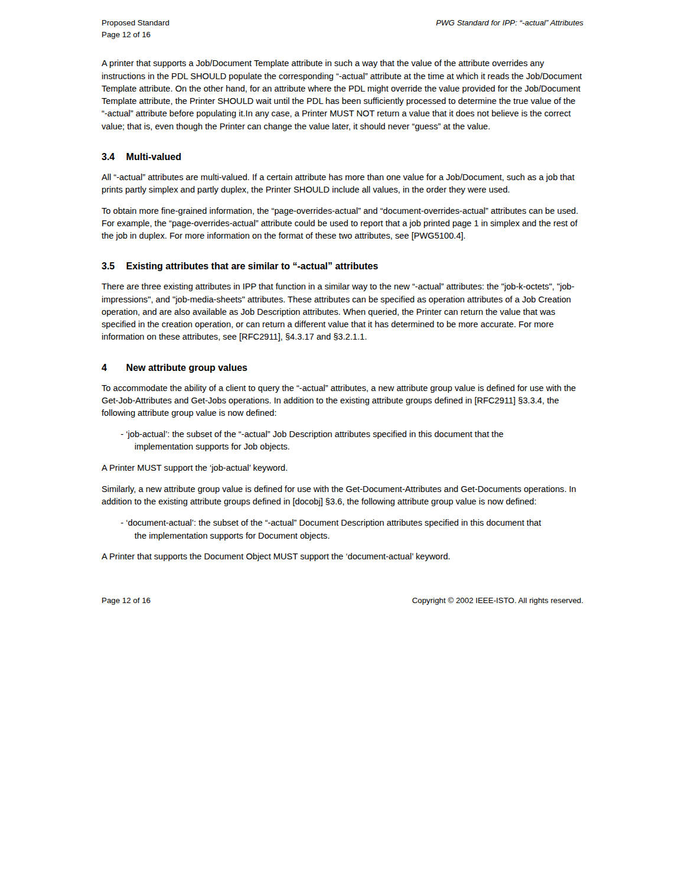Proposed Standard Page 12 of 16
PWG Standard for IPP: “-actual” Attributes
A printer that supports a Job/Document Template attribute in such a way that the value of the attribute overrides any instructions in the PDL SHOULD populate the corresponding “-actual” attribute at the time at which it reads the Job/Document Template attribute. On the other hand, for an attribute where the PDL might override the value provided for the Job/Document Template attribute, the Printer SHOULD wait until the PDL has been sufficiently processed to determine the true value of the “-actual” attribute before populating it.In any case, a Printer MUST NOT return a value that it does not believe is the correct value; that is, even though the Printer can change the value later, it should never “guess” at the value.
3.4 Multi-valued
All “-actual” attributes are multi-valued. If a certain attribute has more than one value for a Job/Document, such as a job that prints partly simplex and partly duplex, the Printer SHOULD include all values, in the order they were used.
To obtain more fine-grained information, the “page-overrides-actual” and “document-overrides-actual” attributes can be used. For example, the “page-overrides-actual” attribute could be used to report that a job printed page 1 in simplex and the rest of the job in duplex. For more information on the format of these two attributes, see [PWG5100.4].
3.5 Existing attributes that are similar to “-actual” attributes
There are three existing attributes in IPP that function in a similar way to the new “-actual” attributes: the "job-k-octets", "job-impressions", and "job-media-sheets" attributes. These attributes can be specified as operation attributes of a Job Creation operation, and are also available as Job Description attributes. When queried, the Printer can return the value that was specified in the creation operation, or can return a different value that it has determined to be more accurate. For more information on these attributes, see [RFC2911], §4.3.17 and §3.2.1.1.
4 New attribute group values
To accommodate the ability of a client to query the “-actual” attributes, a new attribute group value is defined for use with the Get-Job-Attributes and Get-Jobs operations. In addition to the existing attribute groups defined in [RFC2911] §3.3.4, the following attribute group value is now defined:
- ‘job-actual’: the subset of the “-actual” Job Description attributes specified in this document that the implementation supports for Job objects.
A Printer MUST support the ‘job-actual’ keyword.
Similarly, a new attribute group value is defined for use with the Get-Document-Attributes and Get-Documents operations. In addition to the existing attribute groups defined in [docobj] §3.6, the following attribute group value is now defined:
- ‘document-actual’: the subset of the “-actual” Document Description attributes specified in this document that the implementation supports for Document objects.
A Printer that supports the Document Object MUST support the ‘document-actual’ keyword.
Page 12 of 16
Copyright © 2002 IEEE-ISTO. All rights reserved.